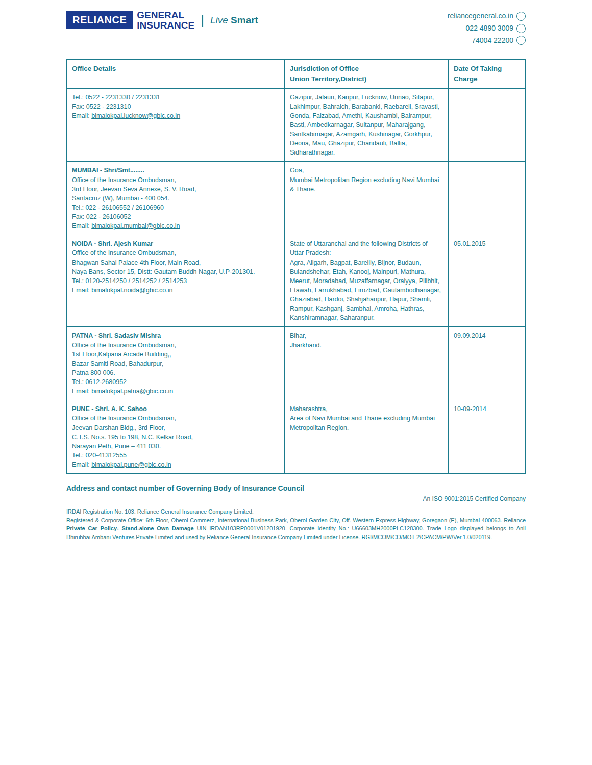RELIANCE
GENERAL INSURANCE
|
Live Smart
reliancegeneral.co.in
022 4890 3009
74004 22200
| Office Details | Jurisdiction of Office Union Territory,District) | Date Of Taking Charge |
| --- | --- | --- |
| Tel.: 0522 - 2231330 / 2231331 Fax: 0522 - 2231310 Email: bimalokpal.lucknow@gbic.co.in | Gazipur, Jalaun, Kanpur, Lucknow, Unnao, Sitapur, Lakhimpur, Bahraich, Barabanki, Raebareli, Sravasti, Gonda, Faizabad, Amethi, Kaushambi, Balrampur, Basti, Ambedkarnagar, Sultanpur, Maharajgang, Santkabirnagar, Azamgarh, Kushinagar, Gorkhpur, Deoria, Mau, Ghazipur, Chandauli, Ballia, Sidharathnagar. | |
| MUMBAI - Shri/Smt........ Office of the Insurance Ombudsman, 3rd Floor, Jeevan Seva Annexe, S. V. Road, Santacruz (W), Mumbai - 400 054. Tel.: 022 - 26106552 / 26106960 Fax: 022 - 26106052 Email: bimalokpal.mumbai@gbic.co.in | Goa, Mumbai Metropolitan Region excluding Navi Mumbai & Thane. | |
| NOIDA - Shri. Ajesh Kumar Office of the Insurance Ombudsman, Bhagwan Sahai Palace 4th Floor, Main Road, Naya Bans, Sector 15, Distt: Gautam Buddh Nagar, U.P-201301. Tel.: 0120-2514250 / 2514252 / 2514253 Email: bimalokpal.noida@gbic.co.in | State of Uttaranchal and the following Districts of Uttar Pradesh: Agra, Aligarh, Bagpat, Bareilly, Bijnor, Budaun, Bulandshehar, Etah, Kanooj, Mainpuri, Mathura, Meerut, Moradabad, Muzaffarnagar, Oraiyya, Pilibhit, Etawah, Farrukhabad, Firozbad, Gautambodhanagar, Ghaziabad, Hardoi, Shahjahanpur, Hapur, Shamli, Rampur, Kashganj, Sambhal, Amroha, Hathras, Kanshiramnagar, Saharanpur. | 05.01.2015 |
| PATNA - Shri. Sadasiv Mishra Office of the Insurance Ombudsman, 1st Floor,Kalpana Arcade Building,, Bazar Samiti Road, Bahadurpur, Patna 800 006. Tel.: 0612-2680952 Email: bimalokpal.patna@gbic.co.in | Bihar, Jharkhand. | 09.09.2014 |
| PUNE - Shri. A. K. Sahoo Office of the Insurance Ombudsman, Jeevan Darshan Bldg., 3rd Floor, C.T.S. No.s. 195 to 198, N.C. Kelkar Road, Narayan Peth, Pune – 411 030. Tel.: 020-41312555 Email: bimalokpal.pune@gbic.co.in | Maharashtra, Area of Navi Mumbai and Thane excluding Mumbai Metropolitan Region. | 10-09-2014 |
Address and contact number of Governing Body of Insurance Council
An ISO 9001:2015 Certified Company
IRDAI Registration No. 103. Reliance General Insurance Company Limited.
Registered & Corporate Office: 6th Floor, Oberoi Commerz, International Business Park, Oberoi Garden City, Off. Western Express Highway, Goregaon (E), Mumbai-400063. Reliance Private Car Policy- Stand-alone Own Damage UIN IRDAN103RP0001V01201920. Corporate Identity No.: U66603MH2000PLC128300. Trade Logo displayed belongs to Anil Dhirubhai Ambani Ventures Private Limited and used by Reliance General Insurance Company Limited under License. RGI/MCOM/CO/MOT-2/CPACM/PW/Ver.1.0/020119.